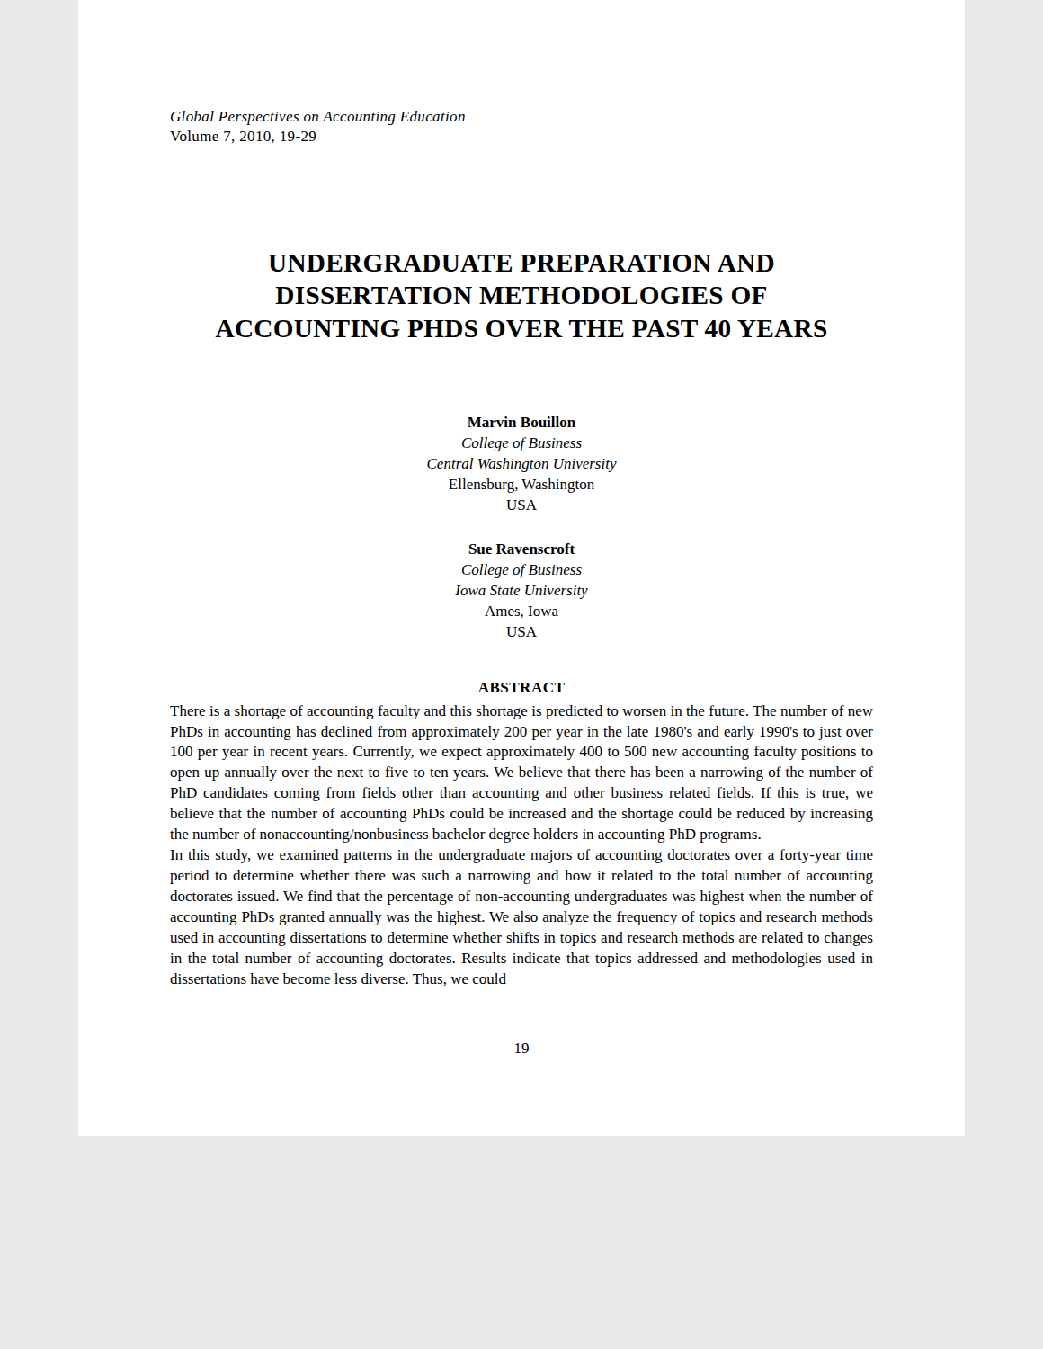Global Perspectives on Accounting Education
Volume 7, 2010, 19-29
UNDERGRADUATE PREPARATION AND
DISSERTATION METHODOLOGIES OF
ACCOUNTING PHDS OVER THE PAST 40 YEARS
Marvin Bouillon
College of Business
Central Washington University
Ellensburg, Washington
USA
Sue Ravenscroft
College of Business
Iowa State University
Ames, Iowa
USA
ABSTRACT
There is a shortage of accounting faculty and this shortage is predicted to worsen in the future. The number of new PhDs in accounting has declined from approximately 200 per year in the late 1980's and early 1990's to just over 100 per year in recent years. Currently, we expect approximately 400 to 500 new accounting faculty positions to open up annually over the next to five to ten years. We believe that there has been a narrowing of the number of PhD candidates coming from fields other than accounting and other business related fields. If this is true, we believe that the number of accounting PhDs could be increased and the shortage could be reduced by increasing the number of nonaccounting/nonbusiness bachelor degree holders in accounting PhD programs.
In this study, we examined patterns in the undergraduate majors of accounting doctorates over a forty-year time period to determine whether there was such a narrowing and how it related to the total number of accounting doctorates issued. We find that the percentage of non-accounting undergraduates was highest when the number of accounting PhDs granted annually was the highest. We also analyze the frequency of topics and research methods used in accounting dissertations to determine whether shifts in topics and research methods are related to changes in the total number of accounting doctorates. Results indicate that topics addressed and methodologies used in dissertations have become less diverse. Thus, we could
19